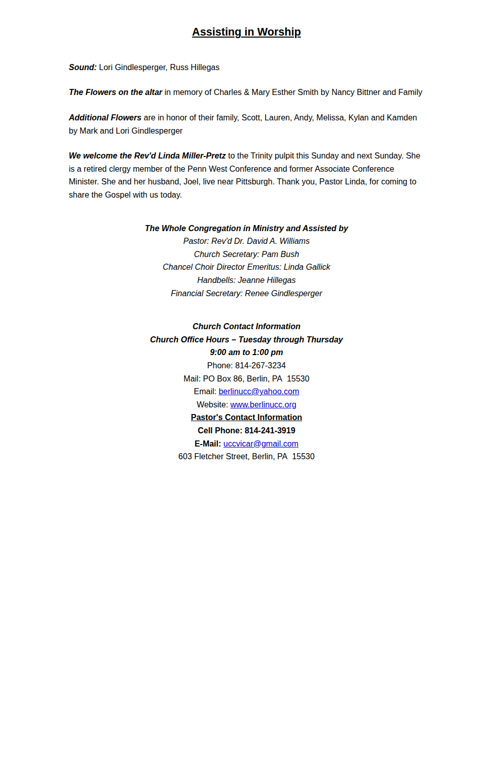Assisting in Worship
Sound: Lori Gindlesperger, Russ Hillegas
The Flowers on the altar in memory of Charles & Mary Esther Smith by Nancy Bittner and Family
Additional Flowers are in honor of their family, Scott, Lauren, Andy, Melissa, Kylan and Kamden by Mark and Lori Gindlesperger
We welcome the Rev'd Linda Miller-Pretz to the Trinity pulpit this Sunday and next Sunday. She is a retired clergy member of the Penn West Conference and former Associate Conference Minister. She and her husband, Joel, live near Pittsburgh. Thank you, Pastor Linda, for coming to share the Gospel with us today.
The Whole Congregation in Ministry and Assisted by
Pastor: Rev'd Dr. David A. Williams
Church Secretary: Pam Bush
Chancel Choir Director Emeritus: Linda Gallick
Handbells: Jeanne Hillegas
Financial Secretary: Renee Gindlesperger
Church Contact Information
Church Office Hours – Tuesday through Thursday
9:00 am to 1:00 pm
Phone: 814-267-3234
Mail: PO Box 86, Berlin, PA 15530
Email: berlinucc@yahoo.com
Website: www.berlinucc.org
Pastor's Contact Information
Cell Phone: 814-241-3919
E-Mail: uccvicar@gmail.com
603 Fletcher Street, Berlin, PA 15530